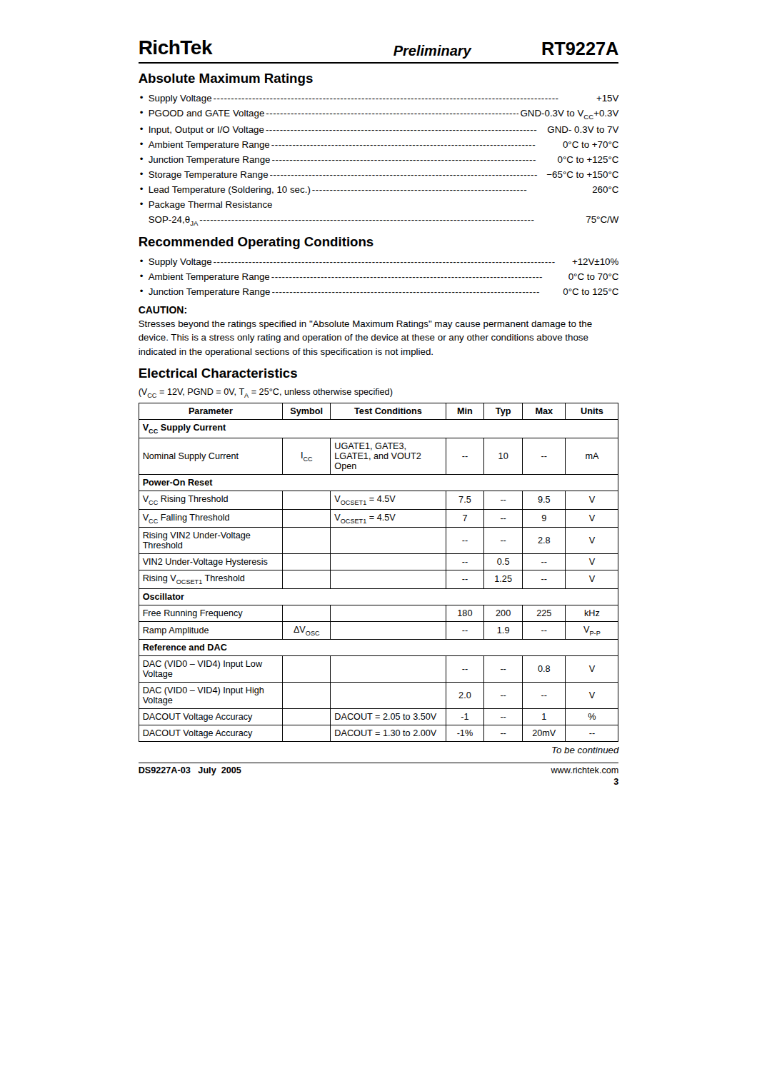RichTek
Preliminary
RT9227A
Absolute Maximum Ratings
Supply Voltage -------------------------------------------------------------------------------------------------- +15V
PGOOD and GATE Voltage ----------------------------------------------------------------------------- GND-0.3V to VCC+0.3V
Input, Output or I/O Voltage ----------------------------------------------------------------------------- GND- 0.3V to 7V
Ambient Temperature Range --------------------------------------------------------------------------- 0°C to +70°C
Junction Temperature Range --------------------------------------------------------------------------- 0°C to +125°C
Storage Temperature Range ---------------------------------------------------------------------------- −65°C to +150°C
Lead Temperature (Soldering, 10 sec.) ------------------------------------------------------------- 260°C
Package Thermal Resistance
SOP-24,θJA ----------------------------------------------------------------------------------------------- 75°C/W
Recommended Operating Conditions
Supply Voltage ------------------------------------------------------------------------------------------------- +12V±10%
Ambient Temperature Range ----------------------------------------------------------------------------- 0°C to 70°C
Junction Temperature Range ---------------------------------------------------------------------------- 0°C to 125°C
CAUTION:
Stresses beyond the ratings specified in "Absolute Maximum Ratings" may cause permanent damage to the device. This is a stress only rating and operation of the device at these or any other conditions above those indicated in the operational sections of this specification is not implied.
Electrical Characteristics
(VCC = 12V, PGND = 0V, TA = 25°C, unless otherwise specified)
| Parameter | Symbol | Test Conditions | Min | Typ | Max | Units |
| --- | --- | --- | --- | --- | --- | --- |
| V CC Supply Current |
| Nominal Supply Current | I CC | UGATE1, GATE3, LGATE1, and VOUT2 Open | -- | 10 | -- | mA |
| Power-On Reset |
| V CC Rising Threshold | | V OCSET1 = 4.5V | 7.5 | -- | 9.5 | V |
| V CC Falling Threshold | | V OCSET1 = 4.5V | 7 | -- | 9 | V |
| Rising VIN2 Under-Voltage Threshold | | | -- | -- | 2.8 | V |
| VIN2 Under-Voltage Hysteresis | | | -- | 0.5 | -- | V |
| Rising V OCSET1 Threshold | | | -- | 1.25 | -- | V |
| Oscillator |
| Free Running Frequency | | | 180 | 200 | 225 | kHz |
| Ramp Amplitude | ΔV OSC | | -- | 1.9 | -- | V P-P |
| Reference and DAC |
| DAC (VID0 – VID4) Input Low Voltage | | | -- | -- | 0.8 | V |
| DAC (VID0 – VID4) Input High Voltage | | | 2.0 | -- | -- | V |
| DACOUT Voltage Accuracy | | DACOUT = 2.05 to 3.50V | -1 | -- | 1 | % |
| DACOUT Voltage Accuracy | | DACOUT = 1.30 to 2.00V | -1% | -- | 20mV | -- |
To be continued
DS9227A-03 July 2005
www.richtek.com
3